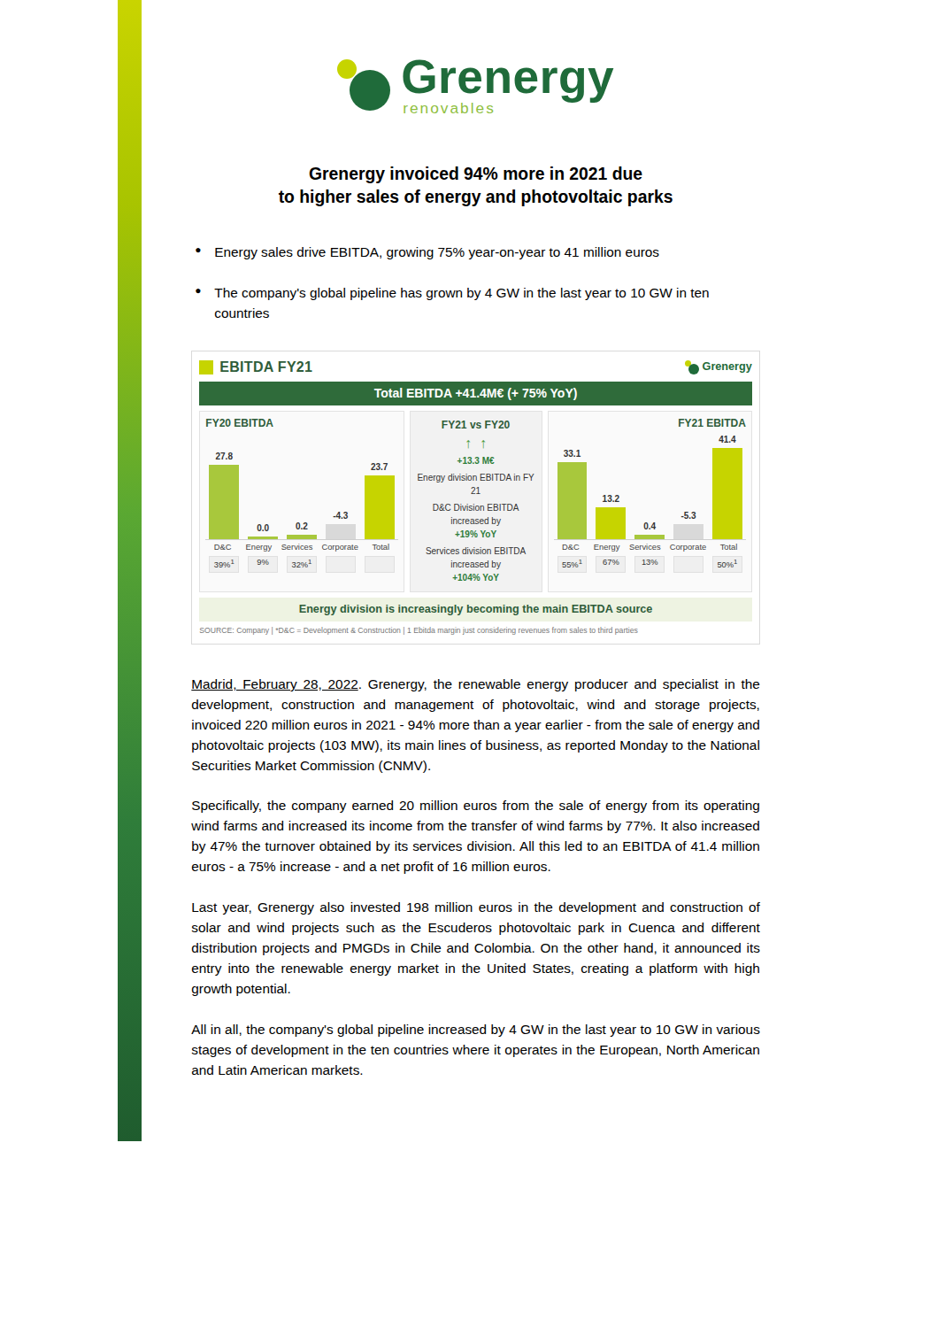Grenergy
renovables
Grenergy invoiced 94% more in 2021 due
to higher sales of energy and photovoltaic parks
Energy sales drive EBITDA, growing 75% year-on-year to 41 million euros
The company's global pipeline has grown by 4 GW in the last year to 10 GW in ten countries
EBITDA FY21
Grenergy
Total EBITDA +41.4M€ (+ 75% YoY)
FY20 EBITDA
27.8
0.0
0.2
-4.3
23.7
D&C Energy Services Corporate Total
39%19% 32%1
FY21 vs FY20
↑ ↑
+13.3 M€
Energy division EBITDA in FY 21
D&C Division EBITDA
increased by
+19% YoY
Services division EBITDA
increased by
+104% YoY
FY21 EBITDA
33.1
13.2
0.4
-5.3
41.4
D&C Energy Services Corporate Total
55%167% 13% 50%1
Energy division is increasingly becoming the main EBITDA source
SOURCE: Company | *D&C = Development & Construction | 1 Ebitda margin just considering revenues from sales to third parties
Madrid, February 28, 2022. Grenergy, the renewable energy producer and specialist in the development, construction and management of photovoltaic, wind and storage projects, invoiced 220 million euros in 2021 - 94% more than a year earlier - from the sale of energy and photovoltaic projects (103 MW), its main lines of business, as reported Monday to the National Securities Market Commission (CNMV).
Specifically, the company earned 20 million euros from the sale of energy from its operating wind farms and increased its income from the transfer of wind farms by 77%. It also increased by 47% the turnover obtained by its services division. All this led to an EBITDA of 41.4 million euros - a 75% increase - and a net profit of 16 million euros.
Last year, Grenergy also invested 198 million euros in the development and construction of solar and wind projects such as the Escuderos photovoltaic park in Cuenca and different distribution projects and PMGDs in Chile and Colombia. On the other hand, it announced its entry into the renewable energy market in the United States, creating a platform with high growth potential.
All in all, the company's global pipeline increased by 4 GW in the last year to 10 GW in various stages of development in the ten countries where it operates in the European, North American and Latin American markets.